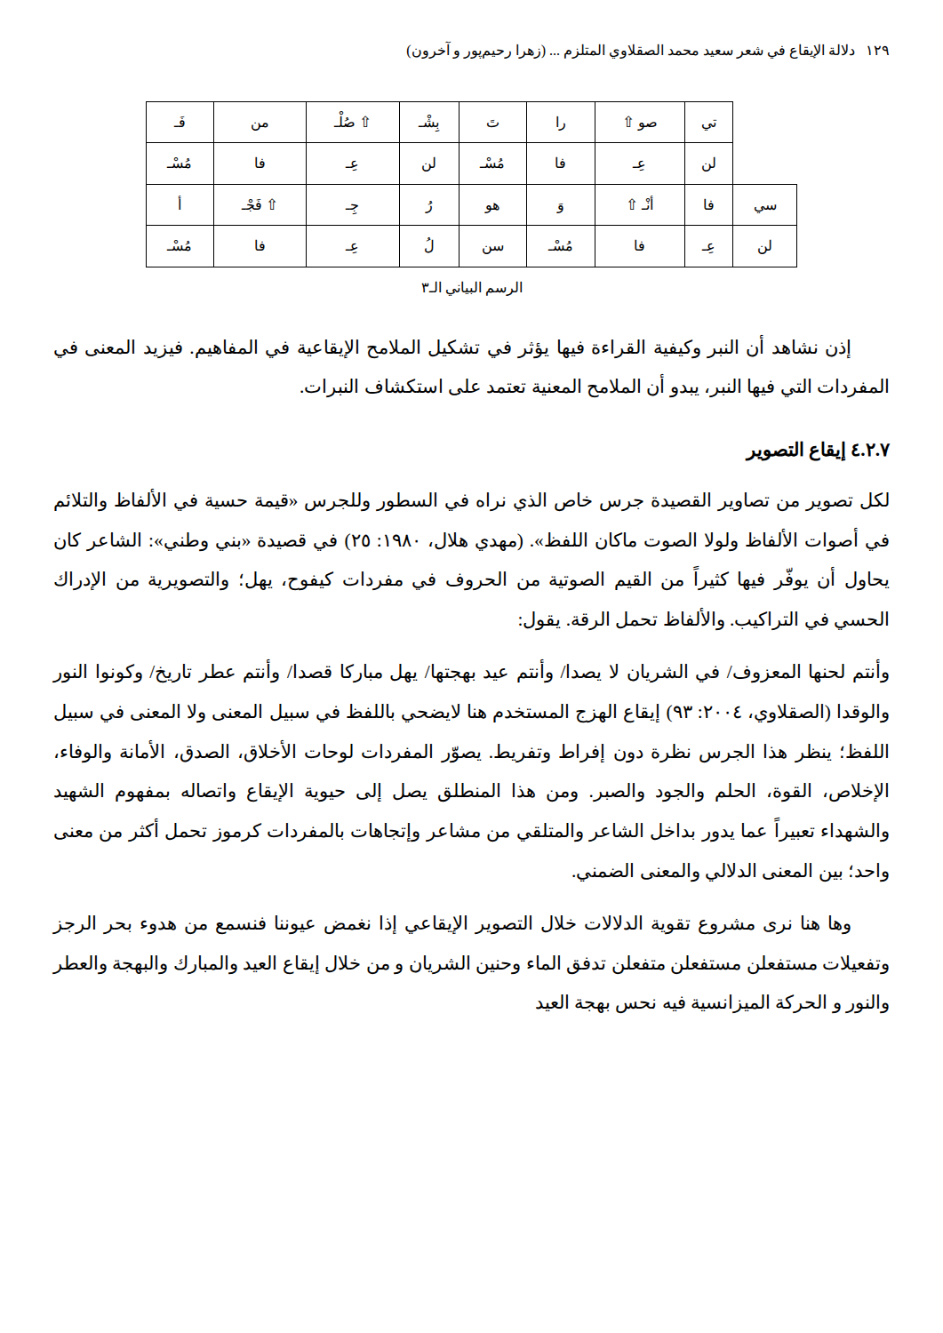١٢٩ دلالة الإيقاع في شعر سعيد محمد الصقلاوي المتلزم ... (زهرا رحيم‌پور و آخرون)
| | تي | صو ⇧ | را | تَ | بِشْـ | ⇧ صُلْـ | من | فَـ |
| | لن | عِـ | فا | مُسْـ | لن | عِـ | فا | مُسْـ |
| سي | فا | أنْـ ⇧ | وَ | هو | رُ | جِـ | ⇧ فَجْـ | أ |
| لن | عِـ | فا | مُسْـ | سن | لُ | عِـ | فا | مُسْـ |
الرسم البياني الـ٣
إذن نشاهد أن النبر وكيفية القراءة فيها يؤثر في تشكيل الملامح الإيقاعية في المفاهيم. فيزيد المعنى في المفردات التي فيها النبر، يبدو أن الملامح المعنية تعتمد على استكشاف النبرات.
٤.٢.٧ إيقاع التصوير
لكل تصوير من تصاوير القصيدة جرس خاص الذي نراه في السطور وللجرس «قيمة حسية في الألفاظ والتلائم في أصوات الألفاظ ولولا الصوت ماكان اللفظ». (مهدي هلال، ١٩٨٠: ٢٥) في قصيدة «بني وطني»: الشاعر كان يحاول أن يوفّر فيها كثيراً من القيم الصوتية من الحروف في مفردات كيفوح، يهل؛ والتصويرية من الإدراك الحسي في التراكيب. والألفاظ تحمل الرقة. يقول:
وأنتم لحنها المعزوف/ في الشريان لا يصدا/ وأنتم عيد بهجتها/ يهل مباركا قصدا/ وأنتم عطر تاريخ/ وكونوا النور والوقدا (الصقلاوي، ٢٠٠٤: ٩٣) إيقاع الهزج المستخدم هنا لايضحي باللفظ في سبيل المعنى ولا المعنى في سبيل اللفظ؛ ينظر هذا الجرس نظرة دون إفراط وتفريط. يصوّر المفردات لوحات الأخلاق، الصدق، الأمانة والوفاء، الإخلاص، القوة، الحلم والجود والصبر. ومن هذا المنطلق يصل إلى حيوية الإيقاع واتصاله بمفهوم الشهيد والشهداء تعبيراً عما يدور بداخل الشاعر والمتلقي من مشاعر وإتجاهات بالمفردات كرموز تحمل أكثر من معنى واحد؛ بين المعنى الدلالي والمعنى الضمني.
وها هنا نرى مشروع تقوية الدلالات خلال التصوير الإيقاعي إذا نغمض عيوننا فنسمع من هدوء بحر الرجز وتفعيلات مستفعلن مستفعلن متفعلن تدفق الماء وحنين الشريان و من خلال إيقاع العيد والمبارك والبهجة والعطر والنور و الحركة الميزانسية فيه نحس بهجة العيد